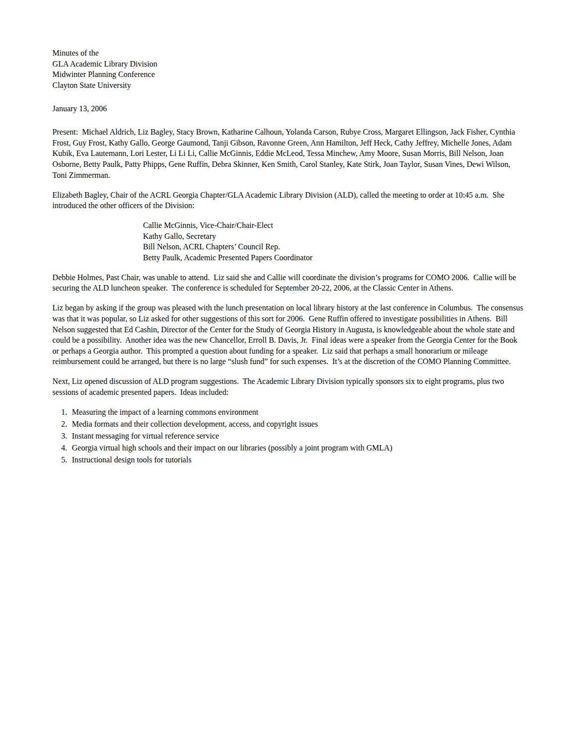Minutes of the
GLA Academic Library Division
Midwinter Planning Conference
Clayton State University
January 13, 2006
Present: Michael Aldrich, Liz Bagley, Stacy Brown, Katharine Calhoun, Yolanda Carson, Rubye Cross, Margaret Ellingson, Jack Fisher, Cynthia Frost, Guy Frost, Kathy Gallo, George Gaumond, Tanji Gibson, Ravonne Green, Ann Hamilton, Jeff Heck, Cathy Jeffrey, Michelle Jones, Adam Kubik, Eva Lautemann, Lori Lester, Li Li Li, Callie McGinnis, Eddie McLeod, Tessa Minchew, Amy Moore, Susan Morris, Bill Nelson, Joan Osborne, Betty Paulk, Patty Phipps, Gene Ruffin, Debra Skinner, Ken Smith, Carol Stanley, Kate Stirk, Joan Taylor, Susan Vines, Dewi Wilson, Toni Zimmerman.
Elizabeth Bagley, Chair of the ACRL Georgia Chapter/GLA Academic Library Division (ALD), called the meeting to order at 10:45 a.m. She introduced the other officers of the Division:
Callie McGinnis, Vice-Chair/Chair-Elect
Kathy Gallo, Secretary
Bill Nelson, ACRL Chapters’ Council Rep.
Betty Paulk, Academic Presented Papers Coordinator
Debbie Holmes, Past Chair, was unable to attend. Liz said she and Callie will coordinate the division’s programs for COMO 2006. Callie will be securing the ALD luncheon speaker. The conference is scheduled for September 20-22, 2006, at the Classic Center in Athens.
Liz began by asking if the group was pleased with the lunch presentation on local library history at the last conference in Columbus. The consensus was that it was popular, so Liz asked for other suggestions of this sort for 2006. Gene Ruffin offered to investigate possibilities in Athens. Bill Nelson suggested that Ed Cashin, Director of the Center for the Study of Georgia History in Augusta, is knowledgeable about the whole state and could be a possibility. Another idea was the new Chancellor, Erroll B. Davis, Jr. Final ideas were a speaker from the Georgia Center for the Book or perhaps a Georgia author. This prompted a question about funding for a speaker. Liz said that perhaps a small honorarium or mileage reimbursement could be arranged, but there is no large “slush fund” for such expenses. It’s at the discretion of the COMO Planning Committee.
Next, Liz opened discussion of ALD program suggestions. The Academic Library Division typically sponsors six to eight programs, plus two sessions of academic presented papers. Ideas included:
Measuring the impact of a learning commons environment
Media formats and their collection development, access, and copyright issues
Instant messaging for virtual reference service
Georgia virtual high schools and their impact on our libraries (possibly a joint program with GMLA)
Instructional design tools for tutorials